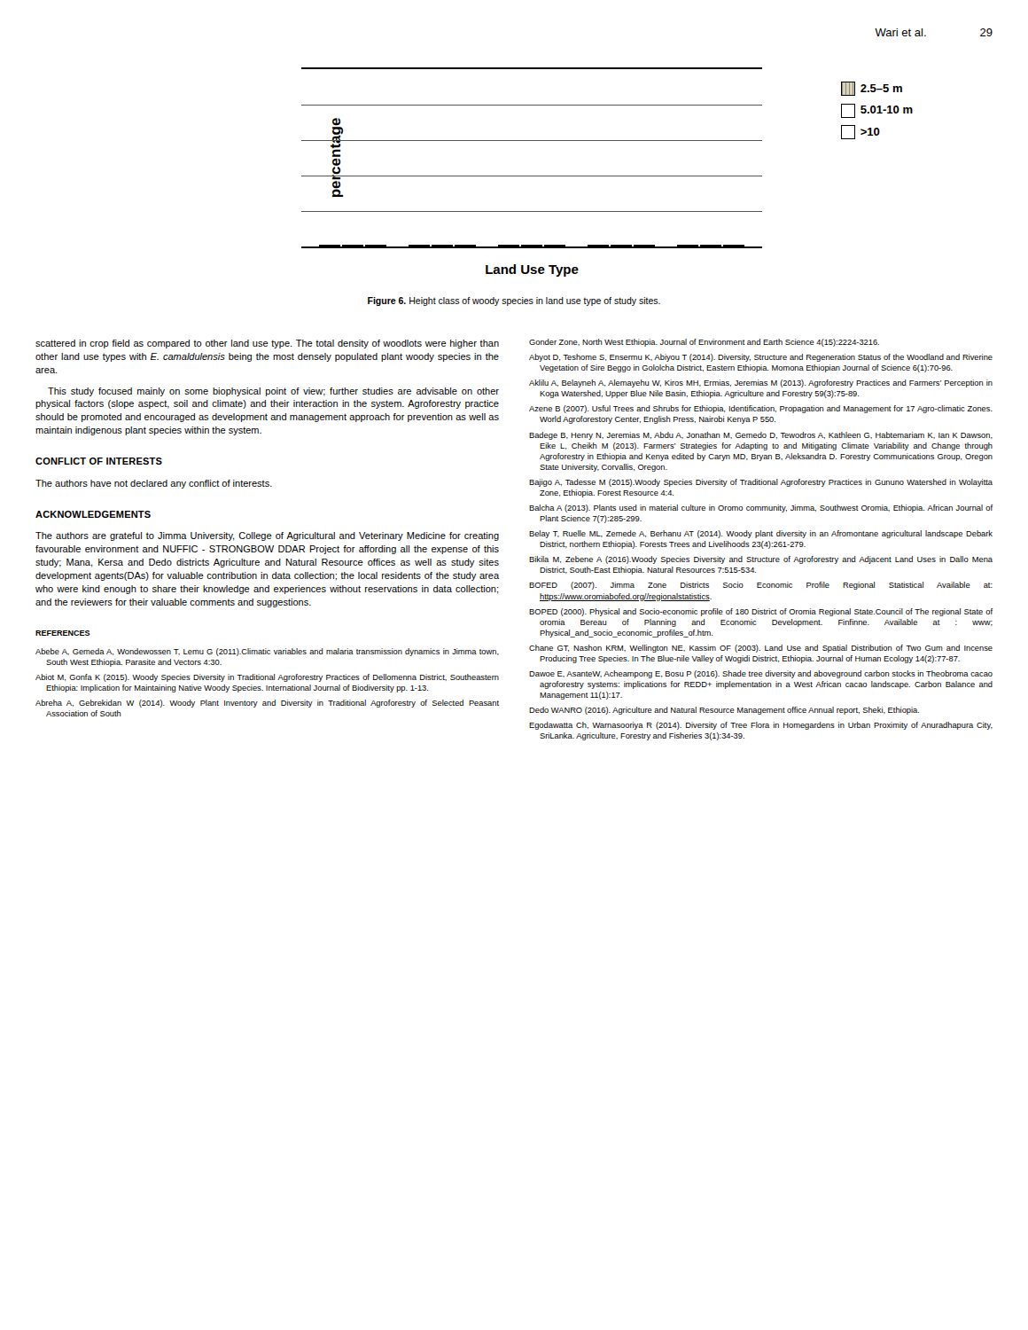Wari et al. 29
percentage
2.5–5 m
5.01-10 m
>10
Land Use Type
Figure 6. Height class of woody species in land use type of study sites.
scattered in crop field as compared to other land use type. The total density of woodlots were higher than other land use types with E. camaldulensis being the most densely populated plant woody species in the area.
This study focused mainly on some biophysical point of view; further studies are advisable on other physical factors (slope aspect, soil and climate) and their interaction in the system. Agroforestry practice should be promoted and encouraged as development and management approach for prevention as well as maintain indigenous plant species within the system.
Conflict of Interests
The authors have not declared any conflict of interests.
Acknowledgements
The authors are grateful to Jimma University, College of Agricultural and Veterinary Medicine for creating favourable environment and NUFFIC - STRONGBOW DDAR Project for affording all the expense of this study; Mana, Kersa and Dedo districts Agriculture and Natural Resource offices as well as study sites development agents(DAs) for valuable contribution in data collection; the local residents of the study area who were kind enough to share their knowledge and experiences without reservations in data collection; and the reviewers for their valuable comments and suggestions.
References
Abebe A, Gemeda A, Wondewossen T, Lemu G (2011).Climatic variables and malaria transmission dynamics in Jimma town, South West Ethiopia. Parasite and Vectors 4:30.
Abiot M, Gonfa K (2015). Woody Species Diversity in Traditional Agroforestry Practices of Dellomenna District, Southeastern Ethiopia: Implication for Maintaining Native Woody Species. International Journal of Biodiversity pp. 1-13.
Abreha A, Gebrekidan W (2014). Woody Plant Inventory and Diversity in Traditional Agroforestry of Selected Peasant Association of South
Gonder Zone, North West Ethiopia. Journal of Environment and Earth Science 4(15):2224-3216.
Abyot D, Teshome S, Ensermu K, Abiyou T (2014). Diversity, Structure and Regeneration Status of the Woodland and Riverine Vegetation of Sire Beggo in Gololcha District, Eastern Ethiopia. Momona Ethiopian Journal of Science 6(1):70-96.
Aklilu A, Belayneh A, Alemayehu W, Kiros MH, Ermias, Jeremias M (2013). Agroforestry Practices and Farmers’ Perception in Koga Watershed, Upper Blue Nile Basin, Ethiopia. Agriculture and Forestry 59(3):75-89.
Azene B (2007). Usful Trees and Shrubs for Ethiopia, Identification, Propagation and Management for 17 Agro-climatic Zones. World Agroforestory Center, English Press, Nairobi Kenya P 550.
Badege B, Henry N, Jeremias M, Abdu A, Jonathan M, Gemedo D, Tewodros A, Kathleen G, Habtemariam K, Ian K Dawson, Eike L, Cheikh M (2013). Farmers’ Strategies for Adapting to and Mitigating Climate Variability and Change through Agroforestry in Ethiopia and Kenya edited by Caryn MD, Bryan B, Aleksandra D. Forestry Communications Group, Oregon State University, Corvallis, Oregon.
Bajigo A, Tadesse M (2015).Woody Species Diversity of Traditional Agroforestry Practices in Gununo Watershed in Wolayitta Zone, Ethiopia. Forest Resource 4:4.
Balcha A (2013). Plants used in material culture in Oromo community, Jimma, Southwest Oromia, Ethiopia. African Journal of Plant Science 7(7):285-299.
Belay T, Ruelle ML, Zemede A, Berhanu AT (2014). Woody plant diversity in an Afromontane agricultural landscape Debark District, northern Ethiopia). Forests Trees and Livelihoods 23(4):261-279.
Bikila M, Zebene A (2016).Woody Species Diversity and Structure of Agroforestry and Adjacent Land Uses in Dallo Mena District, South-East Ethiopia. Natural Resources 7:515-534.
BOFED (2007). Jimma Zone Districts Socio Economic Profile Regional Statistical Available at: https://www.oromiabofed.org//regionalstatistics.
BOPED (2000). Physical and Socio-economic profile of 180 District of Oromia Regional State.Council of The regional State of oromia Bereau of Planning and Economic Development. Finfinne. Available at : www; Physical_and_socio_economic_profiles_of.htm.
Chane GT, Nashon KRM, Wellington NE, Kassim OF (2003). Land Use and Spatial Distribution of Two Gum and Incense Producing Tree Species. In The Blue-nile Valley of Wogidi District, Ethiopia. Journal of Human Ecology 14(2):77-87.
Dawoe E, AsanteW, Acheampong E, Bosu P (2016). Shade tree diversity and aboveground carbon stocks in Theobroma cacao agroforestry systems: implications for REDD+ implementation in a West African cacao landscape. Carbon Balance and Management 11(1):17.
Dedo WANRO (2016). Agriculture and Natural Resource Management office Annual report, Sheki, Ethiopia.
Egodawatta Ch, Warnasooriya R (2014). Diversity of Tree Flora in Homegardens in Urban Proximity of Anuradhapura City, SriLanka. Agriculture, Forestry and Fisheries 3(1):34-39.